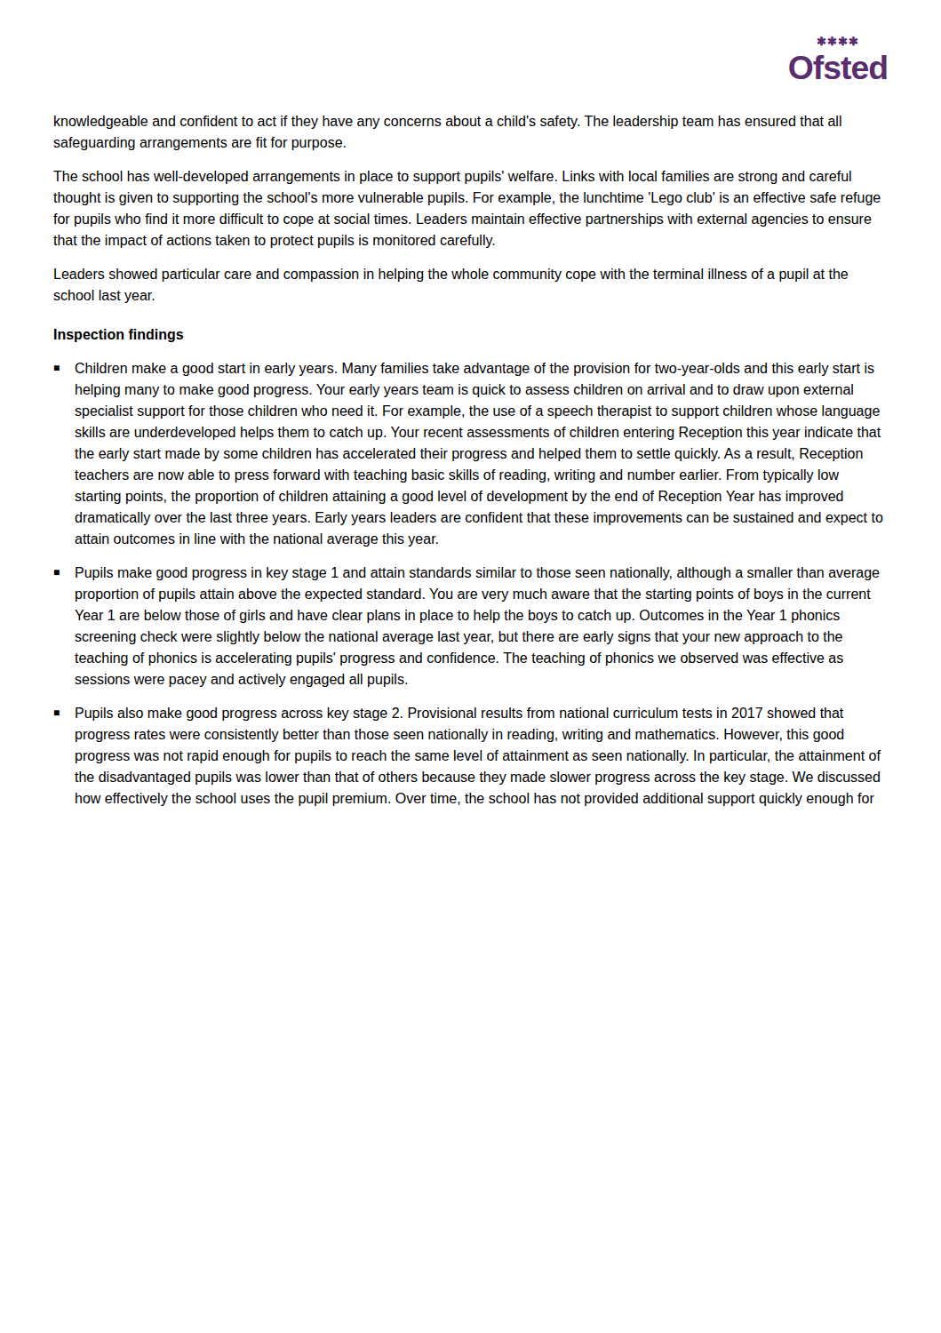✱✱✱✱ Ofsted
knowledgeable and confident to act if they have any concerns about a child's safety. The leadership team has ensured that all safeguarding arrangements are fit for purpose.
The school has well-developed arrangements in place to support pupils' welfare. Links with local families are strong and careful thought is given to supporting the school's more vulnerable pupils. For example, the lunchtime 'Lego club' is an effective safe refuge for pupils who find it more difficult to cope at social times. Leaders maintain effective partnerships with external agencies to ensure that the impact of actions taken to protect pupils is monitored carefully.
Leaders showed particular care and compassion in helping the whole community cope with the terminal illness of a pupil at the school last year.
Inspection findings
Children make a good start in early years. Many families take advantage of the provision for two-year-olds and this early start is helping many to make good progress. Your early years team is quick to assess children on arrival and to draw upon external specialist support for those children who need it. For example, the use of a speech therapist to support children whose language skills are underdeveloped helps them to catch up. Your recent assessments of children entering Reception this year indicate that the early start made by some children has accelerated their progress and helped them to settle quickly. As a result, Reception teachers are now able to press forward with teaching basic skills of reading, writing and number earlier. From typically low starting points, the proportion of children attaining a good level of development by the end of Reception Year has improved dramatically over the last three years. Early years leaders are confident that these improvements can be sustained and expect to attain outcomes in line with the national average this year.
Pupils make good progress in key stage 1 and attain standards similar to those seen nationally, although a smaller than average proportion of pupils attain above the expected standard. You are very much aware that the starting points of boys in the current Year 1 are below those of girls and have clear plans in place to help the boys to catch up. Outcomes in the Year 1 phonics screening check were slightly below the national average last year, but there are early signs that your new approach to the teaching of phonics is accelerating pupils' progress and confidence. The teaching of phonics we observed was effective as sessions were pacey and actively engaged all pupils.
Pupils also make good progress across key stage 2. Provisional results from national curriculum tests in 2017 showed that progress rates were consistently better than those seen nationally in reading, writing and mathematics. However, this good progress was not rapid enough for pupils to reach the same level of attainment as seen nationally. In particular, the attainment of the disadvantaged pupils was lower than that of others because they made slower progress across the key stage. We discussed how effectively the school uses the pupil premium. Over time, the school has not provided additional support quickly enough for